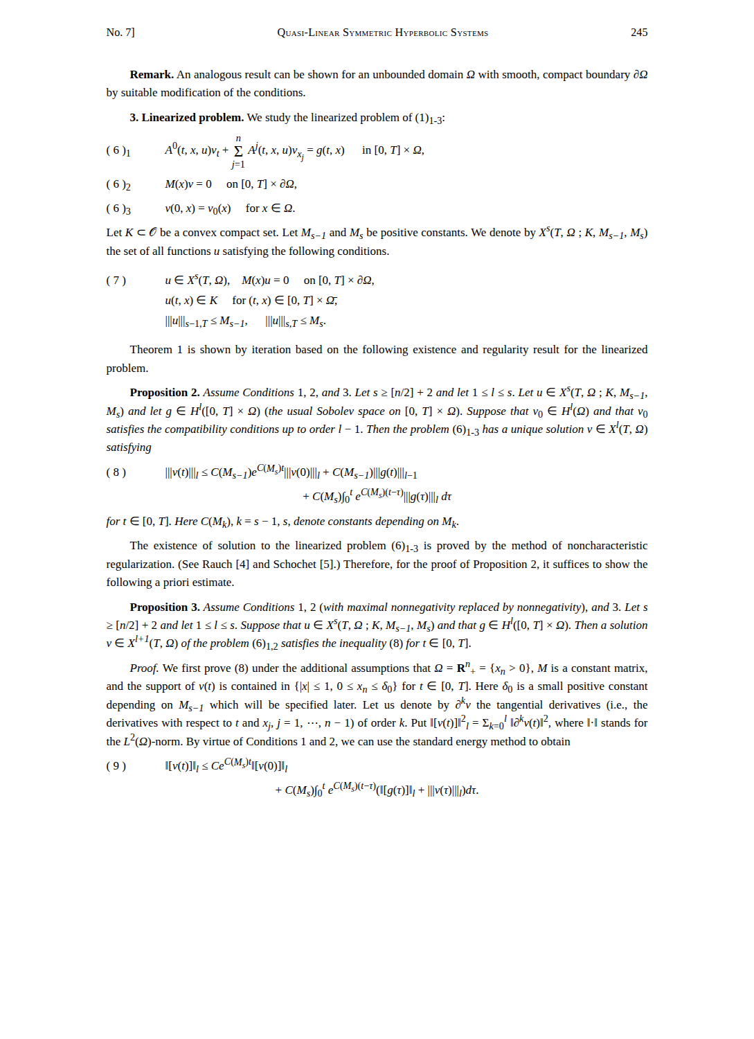No. 7] Quasi-Linear Symmetric Hyperbolic Systems 245
Remark. An analogous result can be shown for an unbounded domain Ω with smooth, compact boundary ∂Ω by suitable modification of the conditions.
3. Linearized problem. We study the linearized problem of (1)1-3:
( 6 )1
A0(t, x, u)vt + nΣj=1 Aj(t, x, u)vxj = g(t, x) in [0, T] × Ω,
( 6 )2
M(x)v = 0 on [0, T] × ∂Ω,
( 6 )3
v(0, x) = v0(x) for x ∈ Ω.
Let K ⊂ 𝒪 be a convex compact set. Let Ms−1 and Ms be positive constants. We denote by Xs(T, Ω ; K, Ms−1, Ms) the set of all functions u satisfying the following conditions.
( 7 )
u ∈ Xs(T, Ω), M(x)u = 0 on [0, T] × ∂Ω,
u(t, x) ∈ K for (t, x) ∈ [0, T] × Ω̄,
|||u|||s−1,T ≤ Ms−1, |||u|||s,T ≤ Ms.
Theorem 1 is shown by iteration based on the following existence and regularity result for the linearized problem.
Proposition 2. Assume Conditions 1, 2, and 3. Let s ≥ [n/2] + 2 and let 1 ≤ l ≤ s. Let u ∈ Xs(T, Ω ; K, Ms−1, Ms) and let g ∈ Hl([0, T] × Ω) (the usual Sobolev space on [0, T] × Ω). Suppose that v0 ∈ Hl(Ω) and that v0 satisfies the compatibility conditions up to order l − 1. Then the problem (6)1-3 has a unique solution v ∈ Xl(T, Ω) satisfying
( 8 )
|||v(t)|||l ≤ C(Ms−1)eC(Ms)t|||v(0)|||l + C(Ms−1)|||g(t)|||l−1
+ C(Ms)∫0t eC(Ms)(t−τ)|||g(τ)|||l dτ
for t ∈ [0, T]. Here C(Mk), k = s − 1, s, denote constants depending on Mk.
The existence of solution to the linearized problem (6)1-3 is proved by the method of noncharacteristic regularization. (See Rauch [4] and Schochet [5].) Therefore, for the proof of Proposition 2, it suffices to show the following a priori estimate.
Proposition 3. Assume Conditions 1, 2 (with maximal nonnegativity replaced by nonnegativity), and 3. Let s ≥ [n/2] + 2 and let 1 ≤ l ≤ s. Suppose that u ∈ Xs(T, Ω ; K, Ms−1, Ms) and that g ∈ Hl([0, T] × Ω). Then a solution v ∈ Xl+1(T, Ω) of the problem (6)1,2 satisfies the inequality (8) for t ∈ [0, T].
Proof. We first prove (8) under the additional assumptions that Ω = Rn+ = {xn > 0}, M is a constant matrix, and the support of v(t) is contained in {|x| ≤ 1, 0 ≤ xn ≤ δ0} for t ∈ [0, T]. Here δ0 is a small positive constant depending on Ms−1 which will be specified later. Let us denote by ∂kv the tangential derivatives (i.e., the derivatives with respect to t and xj, j = 1, ⋯, n − 1) of order k. Put ‖[v(t)]‖2l = Σk=0l ‖∂kv(t)‖2, where ‖·‖ stands for the L2(Ω)-norm. By virtue of Conditions 1 and 2, we can use the standard energy method to obtain
( 9 )
‖[v(t)]‖l ≤ CeC(Ms)t‖[v(0)]‖l
+ C(Ms)∫0t eC(Ms)(t−τ)(‖[g(τ)]‖l + |||v(τ)|||l)dτ.